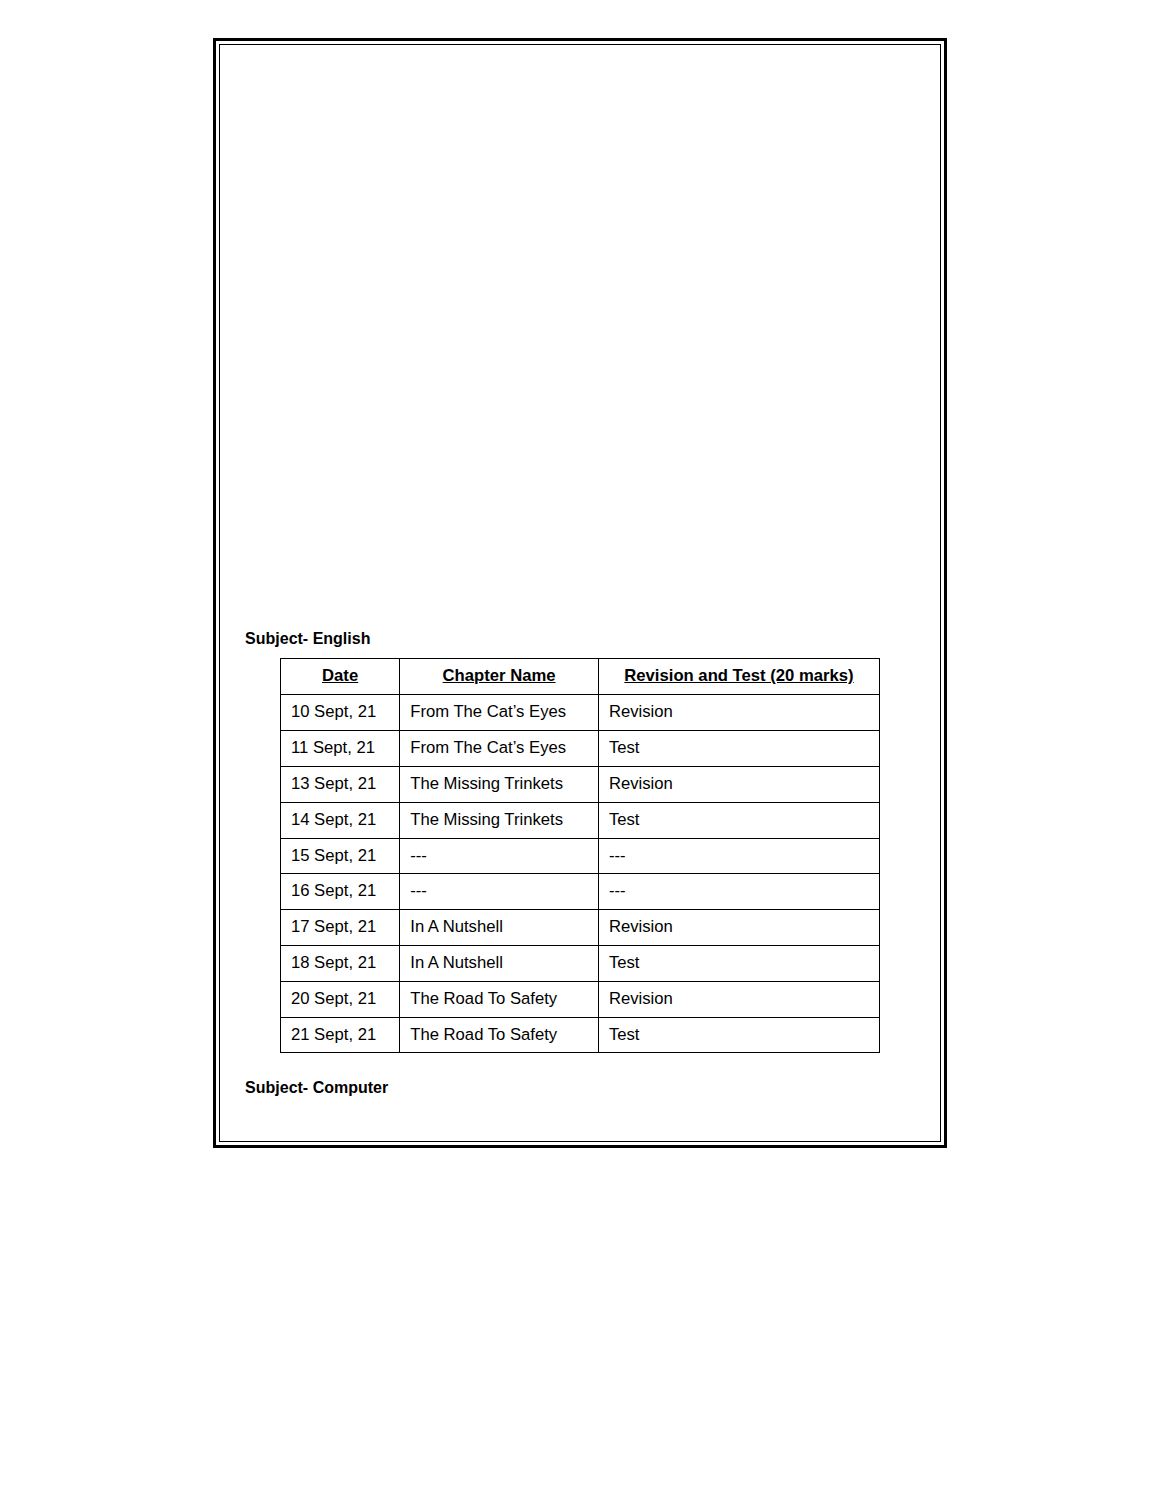Subject- English
| Date | Chapter Name | Revision and Test (20 marks) |
| --- | --- | --- |
| 10 Sept, 21 | From The Cat’s Eyes | Revision |
| 11 Sept, 21 | From The Cat’s Eyes | Test |
| 13 Sept, 21 | The Missing Trinkets | Revision |
| 14 Sept, 21 | The Missing Trinkets | Test |
| 15 Sept, 21 | --- | --- |
| 16 Sept, 21 | --- | --- |
| 17 Sept, 21 | In A Nutshell | Revision |
| 18 Sept, 21 | In A Nutshell | Test |
| 20 Sept, 21 | The Road To Safety | Revision |
| 21 Sept, 21 | The Road To Safety | Test |
Subject- Computer